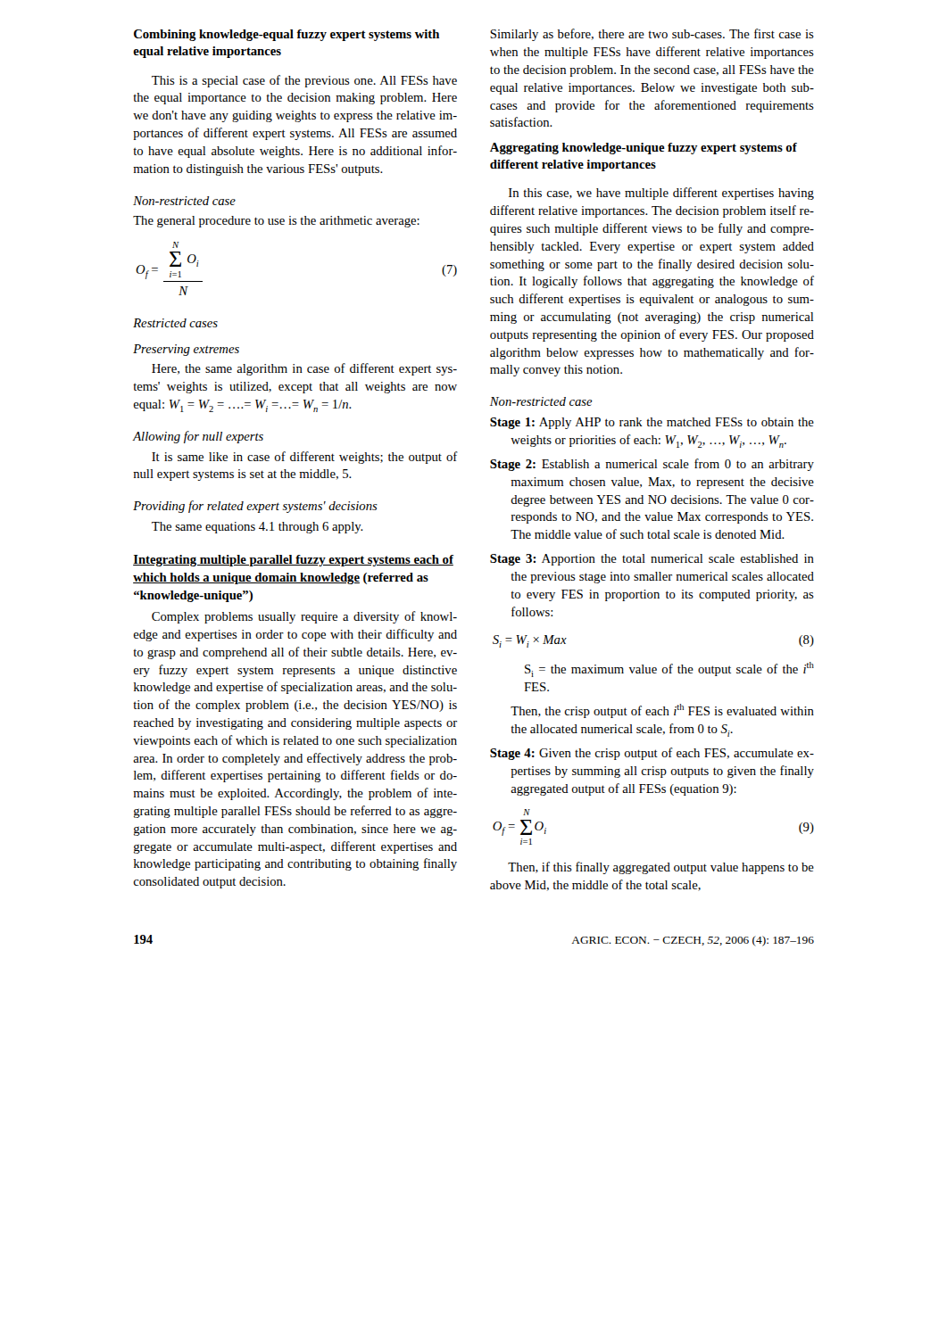Combining knowledge-equal fuzzy expert systems with equal relative importances
This is a special case of the previous one. All FESs have the equal importance to the decision making problem. Here we don't have any guiding weights to express the relative importances of different expert systems. All FESs are assumed to have equal absolute weights. Here is no additional information to distinguish the various FESs' outputs.
Non-restricted case
The general procedure to use is the arithmetic average:
Of = N Σ i=1 Oi N (7)
Restricted cases
Preserving extremes
Here, the same algorithm in case of different expert systems' weights is utilized, except that all weights are now equal: W1 = W2 = ….= Wi =…= Wn = 1/n.
Allowing for null experts
It is same like in case of different weights; the output of null expert systems is set at the middle, 5.
Providing for related expert systems' decisions
The same equations 4.1 through 6 apply.
Integrating multiple parallel fuzzy expert systems each of which holds a unique domain knowledge (referred as “knowledge-unique”)
Complex problems usually require a diversity of knowledge and expertises in order to cope with their difficulty and to grasp and comprehend all of their subtle details. Here, every fuzzy expert system represents a unique distinctive knowledge and expertise of specialization areas, and the solution of the complex problem (i.e., the decision YES/NO) is reached by investigating and considering multiple aspects or viewpoints each of which is related to one such specialization area. In order to completely and effectively address the problem, different expertises pertaining to different fields or domains must be exploited. Accordingly, the problem of integrating multiple parallel FESs should be referred to as aggregation more accurately than combination, since here we aggregate or accumulate multi-aspect, different expertises and knowledge participating and contributing to obtaining finally consolidated output decision.
Similarly as before, there are two sub-cases. The first case is when the multiple FESs have different relative importances to the decision problem. In the second case, all FESs have the equal relative importances. Below we investigate both sub-cases and provide for the aforementioned requirements satisfaction.
Aggregating knowledge-unique fuzzy expert systems of different relative importances
In this case, we have multiple different expertises having different relative importances. The decision problem itself requires such multiple different views to be fully and comprehensibly tackled. Every expertise or expert system added something or some part to the finally desired decision solution. It logically follows that aggregating the knowledge of such different expertises is equivalent or analogous to summing or accumulating (not averaging) the crisp numerical outputs representing the opinion of every FES. Our proposed algorithm below expresses how to mathematically and formally convey this notion.
Non-restricted case
Stage 1: Apply AHP to rank the matched FESs to obtain the weights or priorities of each: W1, W2, …, Wi, …, Wn.
Stage 2: Establish a numerical scale from 0 to an arbitrary maximum chosen value, Max, to represent the decisive degree between YES and NO decisions. The value 0 corresponds to NO, and the value Max corresponds to YES. The middle value of such total scale is denoted Mid.
Stage 3: Apportion the total numerical scale established in the previous stage into smaller numerical scales allocated to every FES in proportion to its computed priority, as follows:
Si = Wi × Max (8)
Si = the maximum value of the output scale of the ith FES.
Then, the crisp output of each ith FES is evaluated within the allocated numerical scale, from 0 to Si.
Stage 4: Given the crisp output of each FES, accumulate expertises by summing all crisp outputs to given the finally aggregated output of all FESs (equation 9):
Of = N Σ i=1 Oi (9)
Then, if this finally aggregated output value happens to be above Mid, the middle of the total scale,
194 AGRIC. ECON. − CZECH, 52, 2006 (4): 187–196